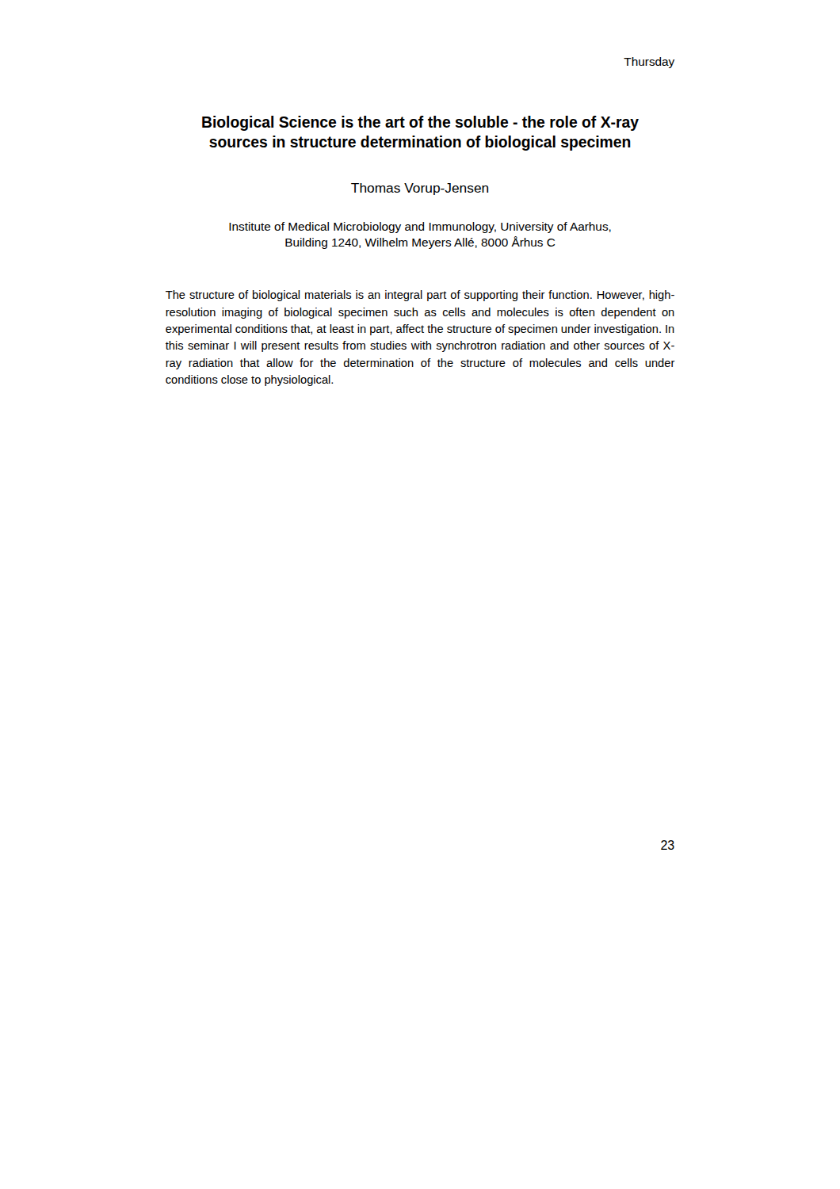Thursday
Biological Science is the art of the soluble - the role of X-ray
sources in structure determination of biological specimen
Thomas Vorup-Jensen
Institute of Medical Microbiology and Immunology, University of Aarhus,
Building 1240, Wilhelm Meyers Allé, 8000 Århus C
The structure of biological materials is an integral part of supporting their function. However, high-resolution imaging of biological specimen such as cells and molecules is often dependent on experimental conditions that, at least in part, affect the structure of specimen under investigation. In this seminar I will present results from studies with synchrotron radiation and other sources of X-ray radiation that allow for the determination of the structure of molecules and cells under conditions close to physiological.
23